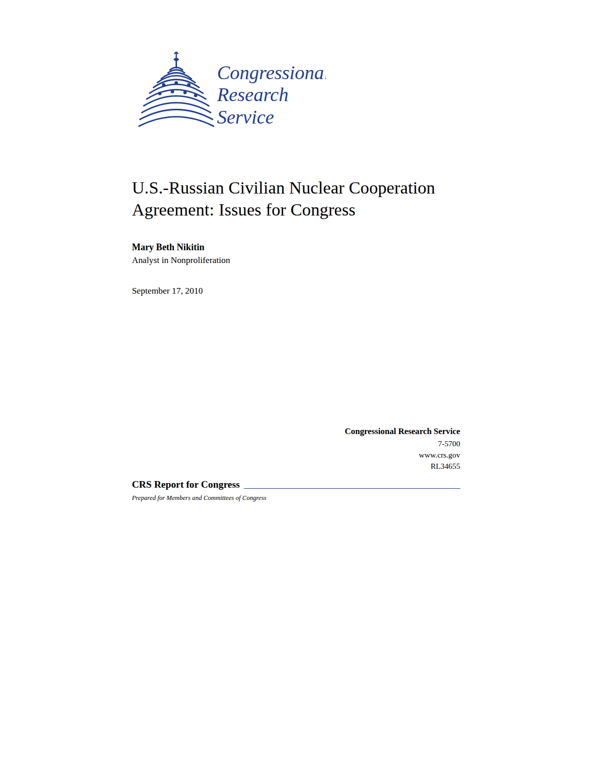U.S.-Russian Civilian Nuclear Cooperation Agreement: Issues for Congress
Mary Beth Nikitin
Analyst in Nonproliferation
September 17, 2010
Congressional Research Service 7-5700
www.crs.gov
RL34655
CRS Report for Congress Prepared for Members and Committees of Congress